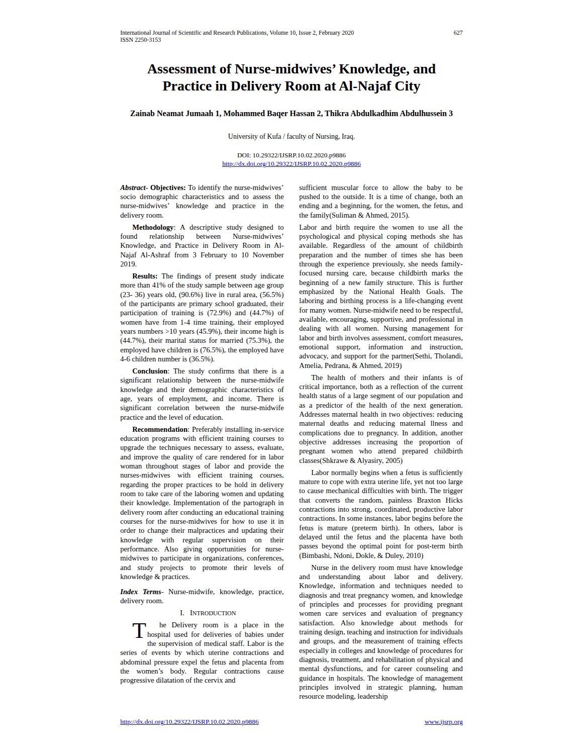International Journal of Scientific and Research Publications, Volume 10, Issue 2, February 2020
ISSN 2250-3153
627
Assessment of Nurse-midwives’ Knowledge, and Practice in Delivery Room at Al-Najaf City
Zainab Neamat Jumaah 1, Mohammed Baqer Hassan 2, Thikra Abdulkadhim Abdulhussein 3
University of Kufa / faculty of Nursing, Iraq.
DOI: 10.29322/IJSRP.10.02.2020.p9886
http://dx.doi.org/10.29322/IJSRP.10.02.2020.p9886
Abstract- Objectives: To identify the nurse-midwives’ socio demographic characteristics and to assess the nurse-midwives’ knowledge and practice in the delivery room.
Methodology: A descriptive study designed to found relationship between Nurse-midwives’ Knowledge, and Practice in Delivery Room in Al-Najaf Al-Ashraf from 3 February to 10 November 2019.
Results: The findings of present study indicate more than 41% of the study sample between age group (23- 36) years old, (90.6%) live in rural area, (56.5%) of the participants are primary school graduated, their participation of training is (72.9%) and (44.7%) of women have from 1-4 time training, their employed years numbers >10 years (45.9%), their income high is (44.7%), their marital status for married (75.3%), the employed have children is (76.5%), the employed have 4-6 children number is (36.5%).
Conclusion: The study confirms that there is a significant relationship between the nurse-midwife knowledge and their demographic characteristics of age, years of employment, and income. There is significant correlation between the nurse-midwife practice and the level of education.
Recommendation: Preferably installing in-service education programs with efficient training courses to upgrade the techniques necessary to assess, evaluate, and improve the quality of care rendered for in labor woman throughout stages of labor and provide the nurses-midwives with efficient training courses, regarding the proper practices to be hold in delivery room to take care of the laboring women and updating their knowledge. Implementation of the partograph in delivery room after conducting an educational training courses for the nurse-midwives for how to use it in order to change their malpractices and updating their knowledge with regular supervision on their performance. Also giving opportunities for nurse-midwives to participate in organizations, conferences, and study projects to promote their levels of knowledge & practices.
Index Terms- Nurse-midwife, knowledge, practice, delivery room.
I. INTRODUCTION
The Delivery room is a place in the hospital used for deliveries of babies under the supervision of medical staff. Labor is the series of events by which uterine contractions and abdominal pressure expel the fetus and placenta from the women’s body. Regular contractions cause progressive dilatation of the cervix and
sufficient muscular force to allow the baby to be pushed to the outside. It is a time of change, both an ending and a beginning, for the women, the fetus, and the family(Suliman & Ahmed, 2015).
Labor and birth require the women to use all the psychological and physical coping methods she has available. Regardless of the amount of childbirth preparation and the number of times she has been through the experience previously, she needs family-focused nursing care, because childbirth marks the beginning of a new family structure. This is further emphasized by the National Health Goals. The laboring and birthing process is a life-changing event for many women. Nurse-midwife need to be respectful, available, encouraging, supportive, and professional in dealing with all women. Nursing management for labor and birth involves assessment, comfort measures, emotional support, information and instruction, advocacy, and support for the partner(Sethi, Tholandi, Amelia, Pedrana, & Ahmed, 2019)
The health of mothers and their infants is of critical importance, both as a reflection of the current health status of a large segment of our population and as a predictor of the health of the next generation. Addresses maternal health in two objectives: reducing maternal deaths and reducing maternal llness and complications due to pregnancy. In addition, another objective addresses increasing the proportion of pregnant women who attend prepared childbirth classes(Shkrawe & Alyasiry, 2005)
Labor normally begins when a fetus is sufficiently mature to cope with extra uterine life, yet not too large to cause mechanical difficulties with birth. The trigger that converts the random, painless Braxton Hicks contractions into strong, coordinated, productive labor contractions. In some instances, labor begins before the fetus is mature (preterm birth). In others, labor is delayed until the fetus and the placenta have both passes beyond the optimal point for post-term birth (Bimbashi, Ndoni, Dokle, & Duley, 2010)
Nurse in the delivery room must have knowledge and understanding about labor and delivery. Knowledge, information and techniques needed to diagnosis and treat pregnancy women, and knowledge of principles and processes for providing pregnant women care services and evaluation of pregnancy satisfaction. Also knowledge about methods for training design, teaching and instruction for individuals and groups, and the measurement of training effects especially in colleges and knowledge of procedures for diagnosis, treatment, and rehabilitation of physical and mental dysfunctions, and for career counseling and guidance in hospitals. The knowledge of management principles involved in strategic planning, human resource modeling, leadership
http://dx.doi.org/10.29322/IJSRP.10.02.2020.p9886
www.ijsrp.org